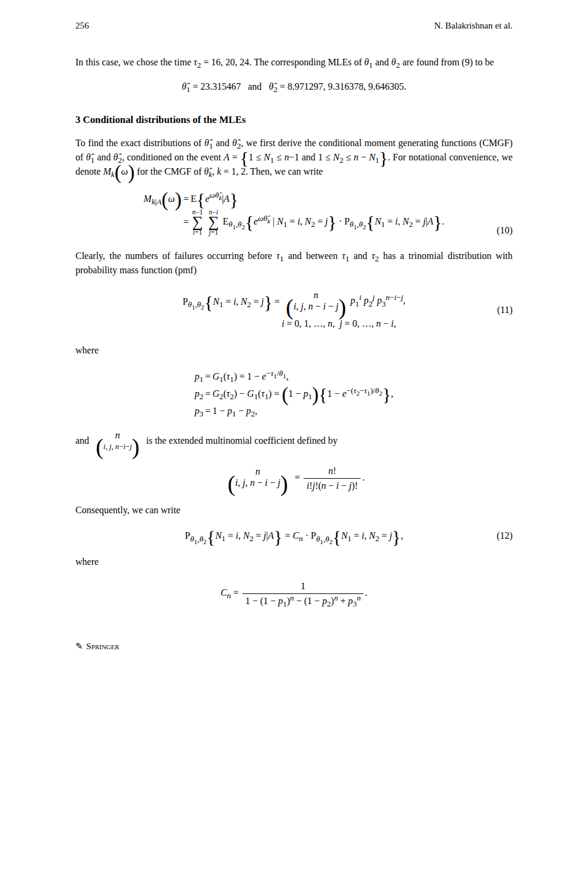256 N. Balakrishnan et al.
In this case, we chose the time τ2 = 16, 20, 24. The corresponding MLEs of θ1 and θ2 are found from (9) to be
θ̂1 = 23.315467 and θ̂2 = 8.971297, 9.316378, 9.646305.
3 Conditional distributions of the MLEs
To find the exact distributions of θ̂1 and θ̂2, we first derive the conditional moment generating functions (CMGF) of θ̂1 and θ̂2, conditioned on the event A = {1 ≤ N1 ≤ n−1 and 1 ≤ N2 ≤ n − N1}. For notational convenience, we denote Mk(ω) for the CMGF of θ̂k, k = 1, 2. Then, we can write
| M k / A ( ω ) | = | E { e ωθ̂ k / A } |
| | = | n −1 ∑ i =1 n − i ∑ j =1 E θ 1 , θ 2 { e ωθ̂ k / N 1 = i , N 2 = j } · P θ 1 , θ 2 { N 1 = i , N 2 = j / A } . |
(10)
Clearly, the numbers of failures occurring before τ1 and between τ1 and τ2 has a trinomial distribution with probability mass function (pmf)
| P θ 1 , θ 2 { N 1 = i , N 2 = j } | = | ( n i , j , n − i − j ) p 1 i p 2 j p 3 n − i − j , |
| | | i = 0, 1, …, n , j = 0, …, n − i , |
(11)
where
| p 1 | = | G 1 ( τ 1 ) = 1 − e − τ 1 / θ 1 , |
| p 2 | = | G 2 ( τ 2 ) − G 1 ( τ 1 ) = ( 1 − p 1 ) { 1 − e −( τ 2 − τ 1 )/ θ 2 } , |
| p 3 | = | 1 − p 1 − p 2 , |
and (n
i, j, n−i−j) is the extended multinomial coefficient defined by
(n
i, j, n − i − j) = n!i!j!(n − i − j)!.
Consequently, we can write
Pθ1,θ2{N1 = i, N2 = j|A} = Cn · Pθ1,θ2{N1 = i, N2 = j},
(12)
where
Cn = 1 1 − (1 − p1)n − (1 − p2)n + p3n .
✎Springer